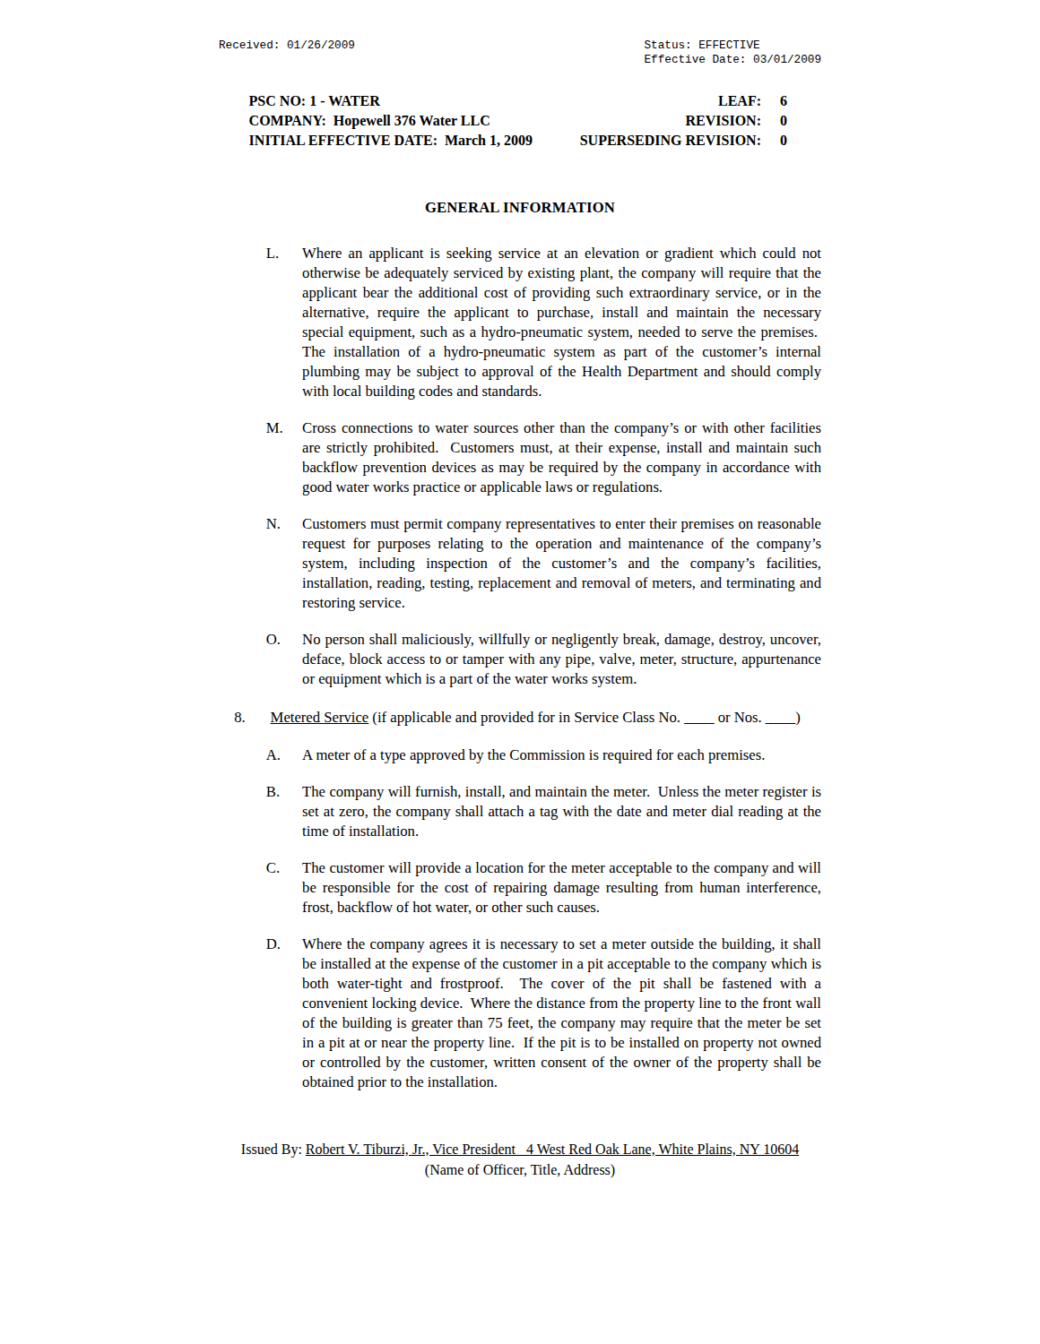Received: 01/26/2009
Status: EFFECTIVE
Effective Date: 03/01/2009
| PSC NO: 1 - WATER | LEAF: | 6 |
| COMPANY: Hopewell 376 Water LLC | REVISION: | 0 |
| INITIAL EFFECTIVE DATE: March 1, 2009 | SUPERSEDING REVISION: | 0 |
GENERAL INFORMATION
L. Where an applicant is seeking service at an elevation or gradient which could not otherwise be adequately serviced by existing plant, the company will require that the applicant bear the additional cost of providing such extraordinary service, or in the alternative, require the applicant to purchase, install and maintain the necessary special equipment, such as a hydro-pneumatic system, needed to serve the premises. The installation of a hydro-pneumatic system as part of the customer’s internal plumbing may be subject to approval of the Health Department and should comply with local building codes and standards.
M. Cross connections to water sources other than the company’s or with other facilities are strictly prohibited. Customers must, at their expense, install and maintain such backflow prevention devices as may be required by the company in accordance with good water works practice or applicable laws or regulations.
N. Customers must permit company representatives to enter their premises on reasonable request for purposes relating to the operation and maintenance of the company’s system, including inspection of the customer’s and the company’s facilities, installation, reading, testing, replacement and removal of meters, and terminating and restoring service.
O. No person shall maliciously, willfully or negligently break, damage, destroy, uncover, deface, block access to or tamper with any pipe, valve, meter, structure, appurtenance or equipment which is a part of the water works system.
8. Metered Service (if applicable and provided for in Service Class No. ____ or Nos. ____)
A. A meter of a type approved by the Commission is required for each premises.
B. The company will furnish, install, and maintain the meter. Unless the meter register is set at zero, the company shall attach a tag with the date and meter dial reading at the time of installation.
C. The customer will provide a location for the meter acceptable to the company and will be responsible for the cost of repairing damage resulting from human interference, frost, backflow of hot water, or other such causes.
D. Where the company agrees it is necessary to set a meter outside the building, it shall be installed at the expense of the customer in a pit acceptable to the company which is both water-tight and frostproof. The cover of the pit shall be fastened with a convenient locking device. Where the distance from the property line to the front wall of the building is greater than 75 feet, the company may require that the meter be set in a pit at or near the property line. If the pit is to be installed on property not owned or controlled by the customer, written consent of the owner of the property shall be obtained prior to the installation.
Issued By: Robert V. Tiburzi, Jr., Vice President 4 West Red Oak Lane, White Plains, NY 10604
(Name of Officer, Title, Address)